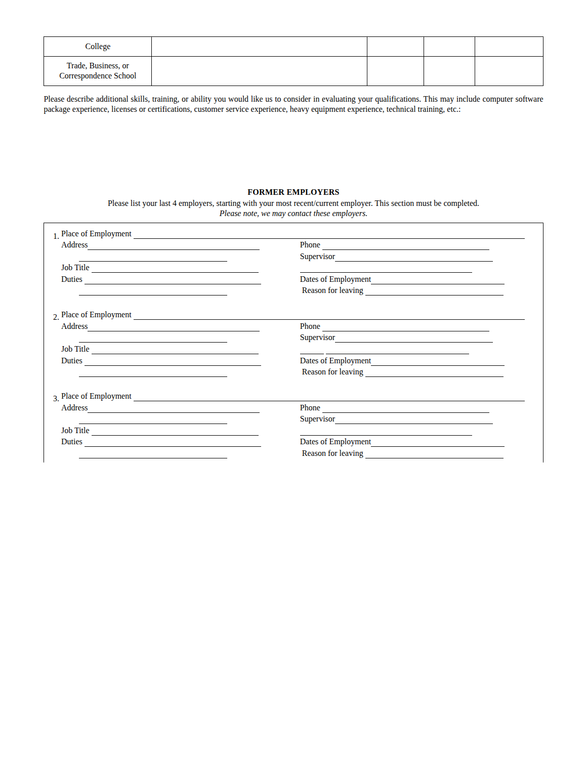| College | | | | |
| Trade, Business, or Correspondence School | | | | |
Please describe additional skills, training, or ability you would like us to consider in evaluating your qualifications. This may include computer software package experience, licenses or certifications, customer service experience, heavy equipment experience, technical training, etc.:
FORMER EMPLOYERS
Please list your last 4 employers, starting with your most recent/current employer. This section must be completed.
Please note, we may contact these employers.
| Place of Employment |
| Address | Phone |
| | Supervisor |
| Job Title | |
| Duties | Dates of Employment |
| | Reason for leaving |
| Place of Employment |
| Address | Phone |
| | Supervisor |
| Job Title | |
| Duties | Dates of Employment |
| | Reason for leaving |
| Place of Employment |
| Address | Phone |
| | Supervisor |
| Job Title | |
| Duties | Dates of Employment |
| | Reason for leaving |